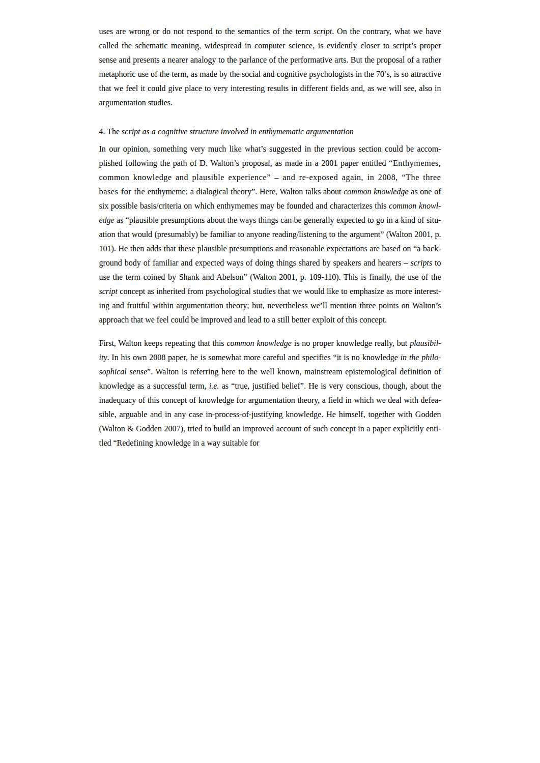uses are wrong or do not respond to the semantics of the term script. On the contrary, what we have called the schematic meaning, widespread in computer science, is evidently closer to script’s proper sense and presents a nearer analogy to the parlance of the performative arts. But the proposal of a rather metaphoric use of the term, as made by the social and cognitive psychologists in the 70’s, is so attractive that we feel it could give place to very interesting results in different fields and, as we will see, also in argumentation studies.
4. The script as a cognitive structure involved in enthymematic argumentation
In our opinion, something very much like what’s suggested in the previous section could be accomplished following the path of D. Walton’s proposal, as made in a 2001 paper entitled “Enthymemes, common knowledge and plausible experience” – and re-exposed again, in 2008, “The three bases for the enthymeme: a dialogical theory”. Here, Walton talks about common knowledge as one of six possible basis/criteria on which enthymemes may be founded and characterizes this common knowledge as “plausible presumptions about the ways things can be generally expected to go in a kind of situation that would (presumably) be familiar to anyone reading/listening to the argument” (Walton 2001, p. 101). He then adds that these plausible presumptions and reasonable expectations are based on “a background body of familiar and expected ways of doing things shared by speakers and hearers – scripts to use the term coined by Shank and Abelson” (Walton 2001, p. 109-110). This is finally, the use of the script concept as inherited from psychological studies that we would like to emphasize as more interesting and fruitful within argumentation theory; but, nevertheless we’ll mention three points on Walton’s approach that we feel could be improved and lead to a still better exploit of this concept.
First, Walton keeps repeating that this common knowledge is no proper knowledge really, but plausibility. In his own 2008 paper, he is somewhat more careful and specifies “it is no knowledge in the philosophical sense”. Walton is referring here to the well known, mainstream epistemological definition of knowledge as a successful term, i.e. as “true, justified belief”. He is very conscious, though, about the inadequacy of this concept of knowledge for argumentation theory, a field in which we deal with defeasible, arguable and in any case in-process-of-justifying knowledge. He himself, together with Godden (Walton & Godden 2007), tried to build an improved account of such concept in a paper explicitly entitled “Redefining knowledge in a way suitable for